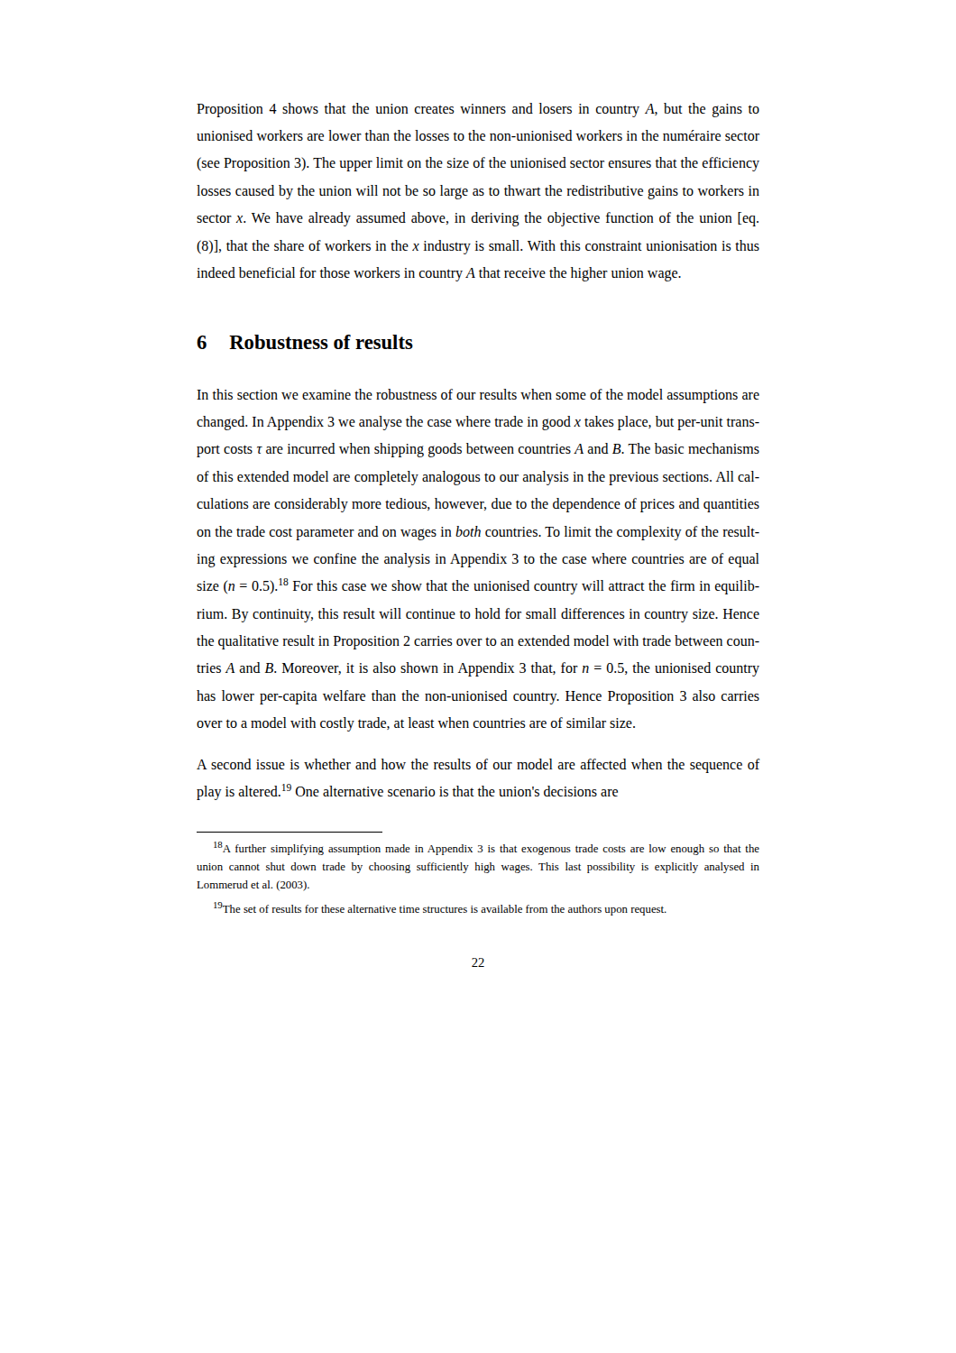Proposition 4 shows that the union creates winners and losers in country A, but the gains to unionised workers are lower than the losses to the non-unionised workers in the numéraire sector (see Proposition 3). The upper limit on the size of the unionised sector ensures that the efficiency losses caused by the union will not be so large as to thwart the redistributive gains to workers in sector x. We have already assumed above, in deriving the objective function of the union [eq. (8)], that the share of workers in the x industry is small. With this constraint unionisation is thus indeed beneficial for those workers in country A that receive the higher union wage.
6 Robustness of results
In this section we examine the robustness of our results when some of the model assumptions are changed. In Appendix 3 we analyse the case where trade in good x takes place, but per-unit transport costs τ are incurred when shipping goods between countries A and B. The basic mechanisms of this extended model are completely analogous to our analysis in the previous sections. All calculations are considerably more tedious, however, due to the dependence of prices and quantities on the trade cost parameter and on wages in both countries. To limit the complexity of the resulting expressions we confine the analysis in Appendix 3 to the case where countries are of equal size (n = 0.5).18 For this case we show that the unionised country will attract the firm in equilibrium. By continuity, this result will continue to hold for small differences in country size. Hence the qualitative result in Proposition 2 carries over to an extended model with trade between countries A and B. Moreover, it is also shown in Appendix 3 that, for n = 0.5, the unionised country has lower per-capita welfare than the non-unionised country. Hence Proposition 3 also carries over to a model with costly trade, at least when countries are of similar size.
A second issue is whether and how the results of our model are affected when the sequence of play is altered.19 One alternative scenario is that the union's decisions are
18A further simplifying assumption made in Appendix 3 is that exogenous trade costs are low enough so that the union cannot shut down trade by choosing sufficiently high wages. This last possibility is explicitly analysed in Lommerud et al. (2003).
19The set of results for these alternative time structures is available from the authors upon request.
22